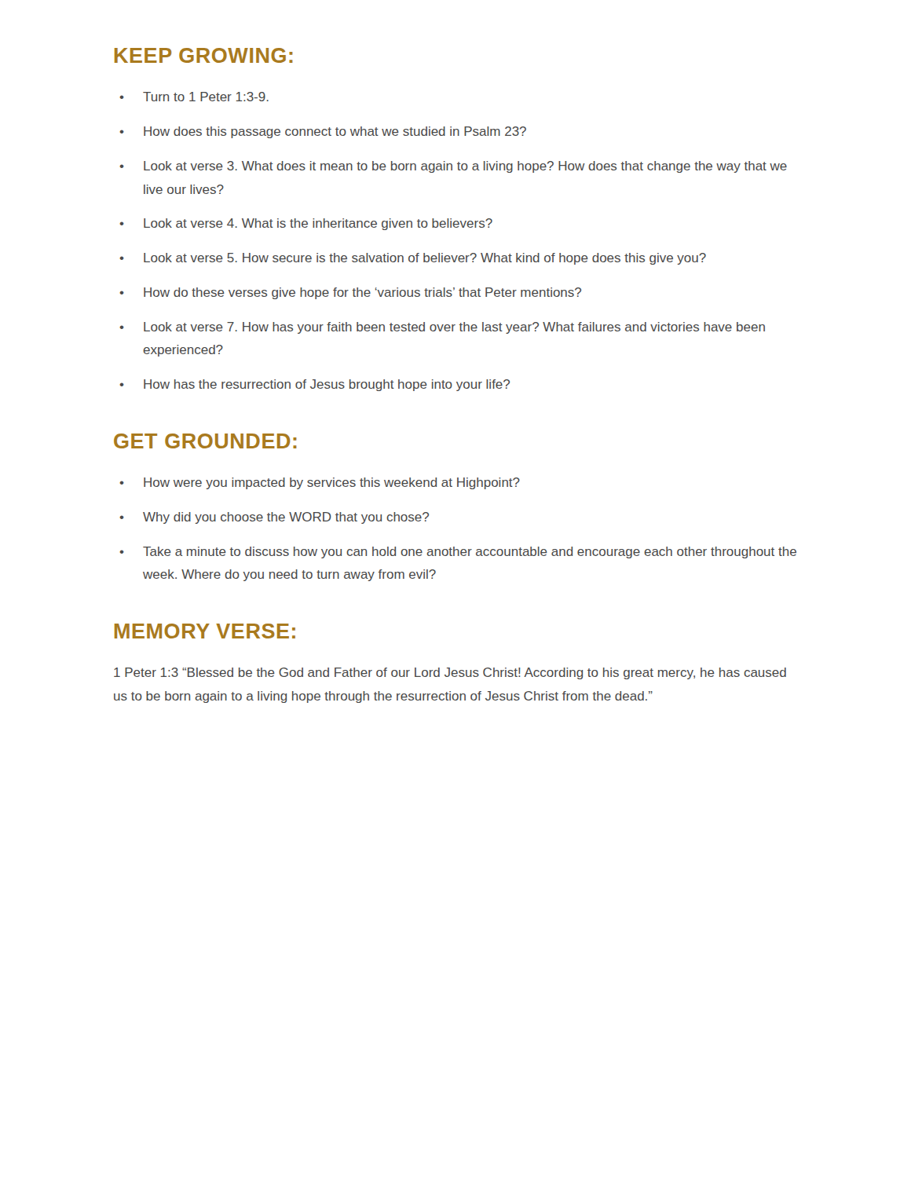Keep Growing:
Turn to 1 Peter 1:3-9.
How does this passage connect to what we studied in Psalm 23?
Look at verse 3. What does it mean to be born again to a living hope? How does that change the way that we live our lives?
Look at verse 4. What is the inheritance given to believers?
Look at verse 5. How secure is the salvation of believer? What kind of hope does this give you?
How do these verses give hope for the ‘various trials’ that Peter mentions?
Look at verse 7. How has your faith been tested over the last year? What failures and victories have been experienced?
How has the resurrection of Jesus brought hope into your life?
Get Grounded:
How were you impacted by services this weekend at Highpoint?
Why did you choose the WORD that you chose?
Take a minute to discuss how you can hold one another accountable and encourage each other throughout the week. Where do you need to turn away from evil?
Memory Verse:
1 Peter 1:3 “Blessed be the God and Father of our Lord Jesus Christ! According to his great mercy, he has caused us to be born again to a living hope through the resurrection of Jesus Christ from the dead.”